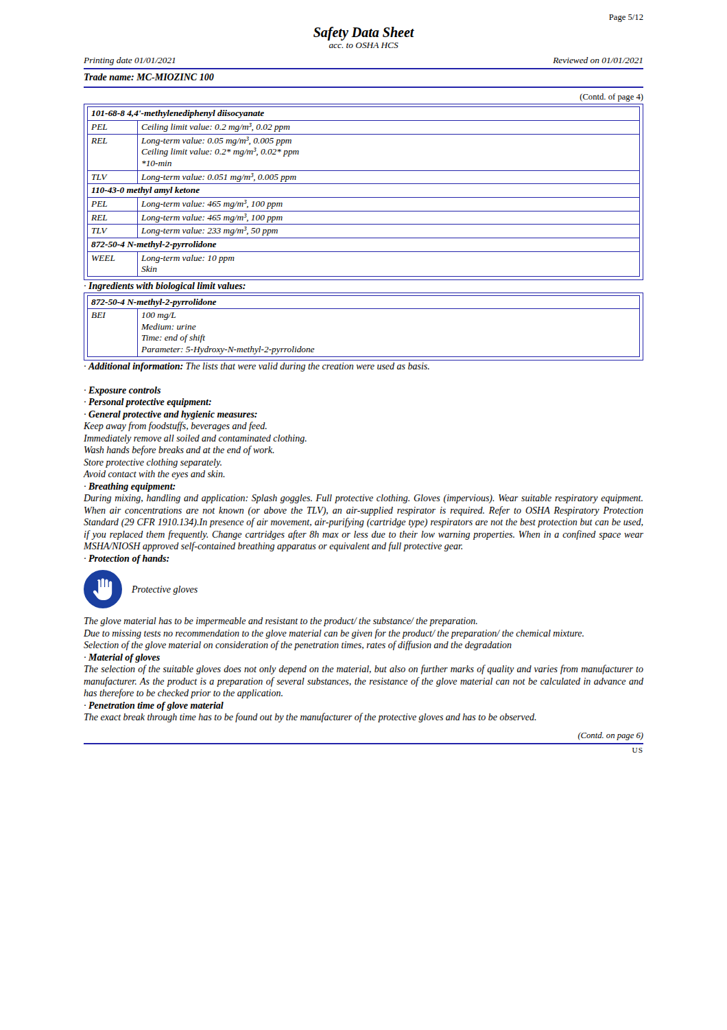Page 5/12
Safety Data Sheet
acc. to OSHA HCS
Printing date 01/01/2021 Reviewed on 01/01/2021
Trade name: MC-MIOZINC 100
(Contd. of page 4)
| 101-68-8 4,4'-methylenediphenyl diisocyanate |
| PEL | Ceiling limit value: 0.2 mg/m³, 0.02 ppm |
| REL | Long-term value: 0.05 mg/m³, 0.005 ppm Ceiling limit value: 0.2* mg/m³, 0.02* ppm *10-min |
| TLV | Long-term value: 0.051 mg/m³, 0.005 ppm |
| 110-43-0 methyl amyl ketone |
| PEL | Long-term value: 465 mg/m³, 100 ppm |
| REL | Long-term value: 465 mg/m³, 100 ppm |
| TLV | Long-term value: 233 mg/m³, 50 ppm |
| 872-50-4 N-methyl-2-pyrrolidone |
| WEEL | Long-term value: 10 ppm Skin |
· Ingredients with biological limit values:
| 872-50-4 N-methyl-2-pyrrolidone |
| BEI | 100 mg/L Medium: urine Time: end of shift Parameter: 5-Hydroxy-N-methyl-2-pyrrolidone |
· Additional information: The lists that were valid during the creation were used as basis.
· Exposure controls
· Personal protective equipment:
· General protective and hygienic measures:
Keep away from foodstuffs, beverages and feed.
Immediately remove all soiled and contaminated clothing.
Wash hands before breaks and at the end of work.
Store protective clothing separately.
Avoid contact with the eyes and skin.
· Breathing equipment:
During mixing, handling and application: Splash goggles. Full protective clothing. Gloves (impervious). Wear suitable respiratory equipment. When air concentrations are not known (or above the TLV), an air-supplied respirator is required. Refer to OSHA Respiratory Protection Standard (29 CFR 1910.134).In presence of air movement, air-purifying (cartridge type) respirators are not the best protection but can be used, if you replaced them frequently. Change cartridges after 8h max or less due to their low warning properties. When in a confined space wear MSHA/NIOSH approved self-contained breathing apparatus or equivalent and full protective gear.
· Protection of hands:
Protective gloves
The glove material has to be impermeable and resistant to the product/ the substance/ the preparation.
Due to missing tests no recommendation to the glove material can be given for the product/ the preparation/ the chemical mixture.
Selection of the glove material on consideration of the penetration times, rates of diffusion and the degradation
· Material of gloves
The selection of the suitable gloves does not only depend on the material, but also on further marks of quality and varies from manufacturer to manufacturer. As the product is a preparation of several substances, the resistance of the glove material can not be calculated in advance and has therefore to be checked prior to the application.
· Penetration time of glove material
The exact break through time has to be found out by the manufacturer of the protective gloves and has to be observed.
(Contd. on page 6)
US